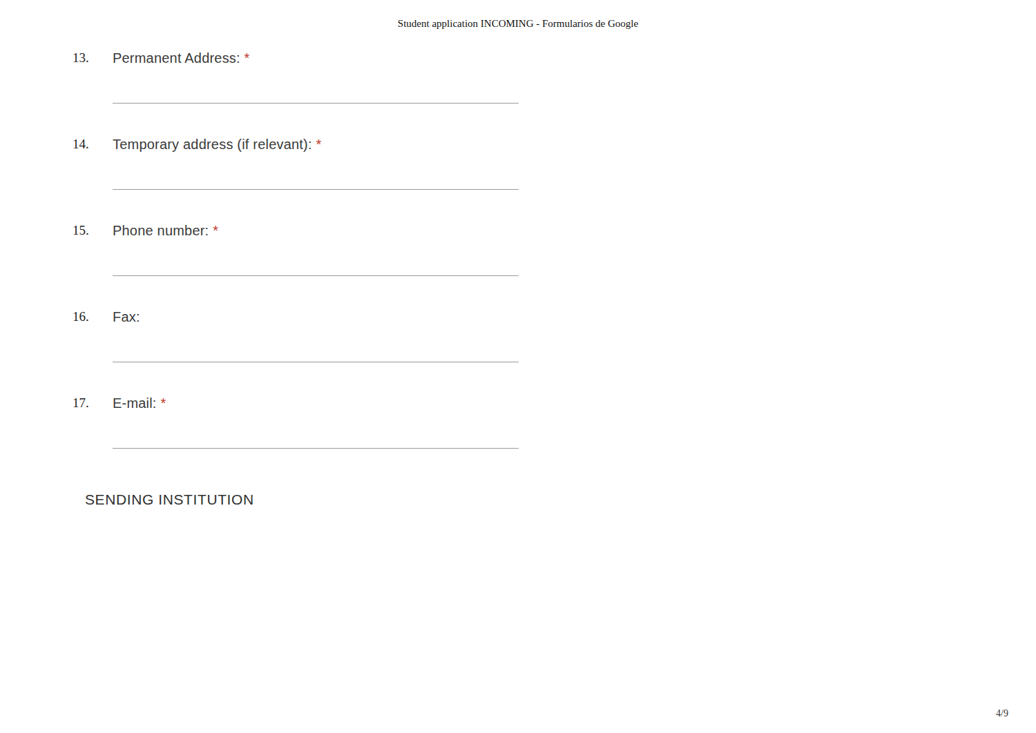Student application INCOMING - Formularios de Google
13.
Permanent Address: *
14.
Temporary address (if relevant): *
15.
Phone number: *
16.
Fax:
17.
E-mail: *
SENDING INSTITUTION
4/9